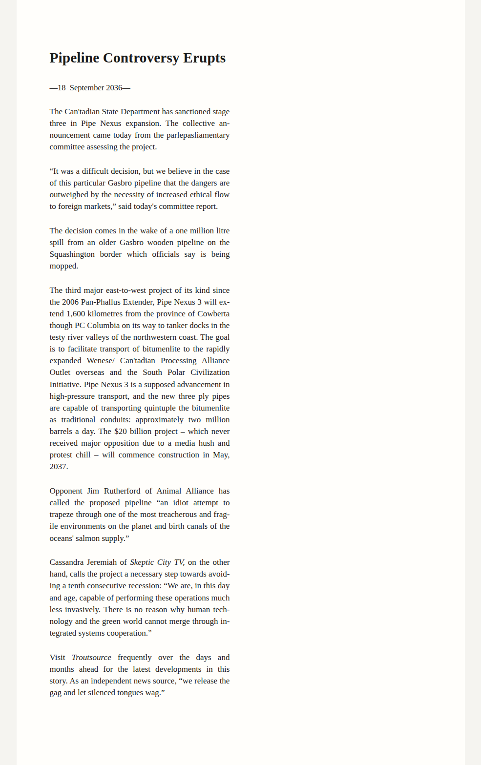Pipeline Controversy Erupts
—18 September 2036—
The Can'tadian State Department has sanctioned stage three in Pipe Nexus expansion. The collective announcement came today from the parlepasliamentary committee assessing the project.
“It was a difficult decision, but we believe in the case of this particular Gasbro pipeline that the dangers are outweighed by the necessity of increased ethical flow to foreign markets,” said today's committee report.
The decision comes in the wake of a one million litre spill from an older Gasbro wooden pipeline on the Squashington border which officials say is being mopped.
The third major east-to-west project of its kind since the 2006 Pan-Phallus Extender, Pipe Nexus 3 will extend 1,600 kilometres from the province of Cowberta though PC Columbia on its way to tanker docks in the testy river valleys of the northwestern coast. The goal is to facilitate transport of bitumenlite to the rapidly expanded Wenese/ Can'tadian Processing Alliance Outlet overseas and the South Polar Civilization Initiative. Pipe Nexus 3 is a supposed advancement in high-pressure transport, and the new three ply pipes are capable of transporting quintuple the bitumenlite as traditional conduits: approximately two million barrels a day. The $20 billion project – which never received major opposition due to a media hush and protest chill – will commence construction in May, 2037.
Opponent Jim Rutherford of Animal Alliance has called the proposed pipeline “an idiot attempt to trapeze through one of the most treacherous and fragile environments on the planet and birth canals of the oceans' salmon supply.”
Cassandra Jeremiah of Skeptic City TV, on the other hand, calls the project a necessary step towards avoiding a tenth consecutive recession: “We are, in this day and age, capable of performing these operations much less invasively. There is no reason why human technology and the green world cannot merge through integrated systems cooperation.”
Visit Troutsource frequently over the days and months ahead for the latest developments in this story. As an independent news source, “we release the gag and let silenced tongues wag.”